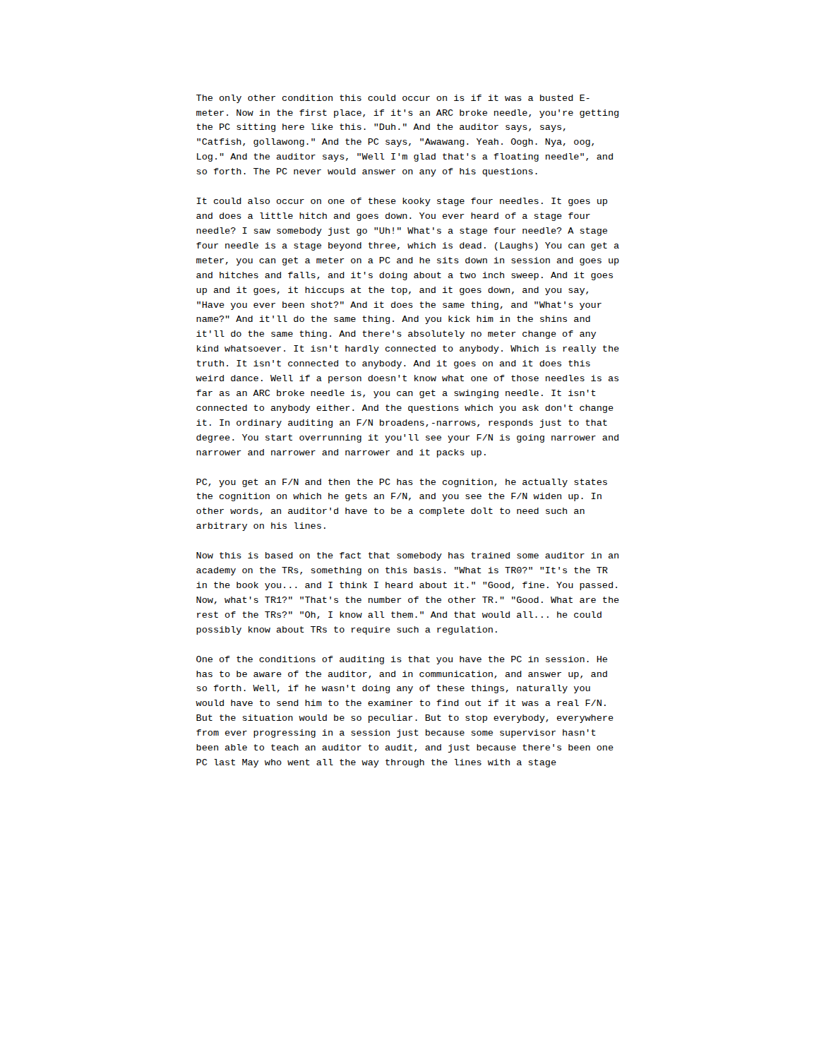The only other condition this could occur on is if it was a busted E-meter. Now in the first place, if it's an ARC broke needle, you're getting the PC sitting here like this. "Duh." And the auditor says, says, "Catfish, gollawong." And the PC says, "Awawang. Yeah. Oogh. Nya, oog, Log." And the auditor says, "Well I'm glad that's a floating needle", and so forth. The PC never would answer on any of his questions.
It could also occur on one of these kooky stage four needles. It goes up and does a little hitch and goes down. You ever heard of a stage four needle? I saw somebody just go "Uh!" What's a stage four needle? A stage four needle is a stage beyond three, which is dead. (Laughs) You can get a meter, you can get a meter on a PC and he sits down in session and goes up and hitches and falls, and it's doing about a two inch sweep. And it goes up and it goes, it hiccups at the top, and it goes down, and you say, "Have you ever been shot?" And it does the same thing, and "What's your name?" And it'll do the same thing. And you kick him in the shins and it'll do the same thing. And there's absolutely no meter change of any kind whatsoever. It isn't hardly connected to anybody. Which is really the truth. It isn't connected to anybody. And it goes on and it does this weird dance. Well if a person doesn't know what one of those needles is as far as an ARC broke needle is, you can get a swinging needle. It isn't connected to anybody either. And the questions which you ask don't change it. In ordinary auditing an F/N broadens,-narrows, responds just to that degree. You start overrunning it you'll see your F/N is going narrower and narrower and narrower and narrower and it packs up.
PC, you get an F/N and then the PC has the cognition, he actually states the cognition on which he gets an F/N, and you see the F/N widen up. In other words, an auditor'd have to be a complete dolt to need such an arbitrary on his lines.
Now this is based on the fact that somebody has trained some auditor in an academy on the TRs, something on this basis. "What is TR0?" "It's the TR in the book you... and I think I heard about it." "Good, fine. You passed. Now, what's TR1?" "That's the number of the other TR." "Good. What are the rest of the TRs?" "Oh, I know all them." And that would all... he could possibly know about TRs to require such a regulation.
One of the conditions of auditing is that you have the PC in session. He has to be aware of the auditor, and in communication, and answer up, and so forth. Well, if he wasn't doing any of these things, naturally you would have to send him to the examiner to find out if it was a real F/N. But the situation would be so peculiar. But to stop everybody, everywhere from ever progressing in a session just because some supervisor hasn't been able to teach an auditor to audit, and just because there's been one PC last May who went all the way through the lines with a stage